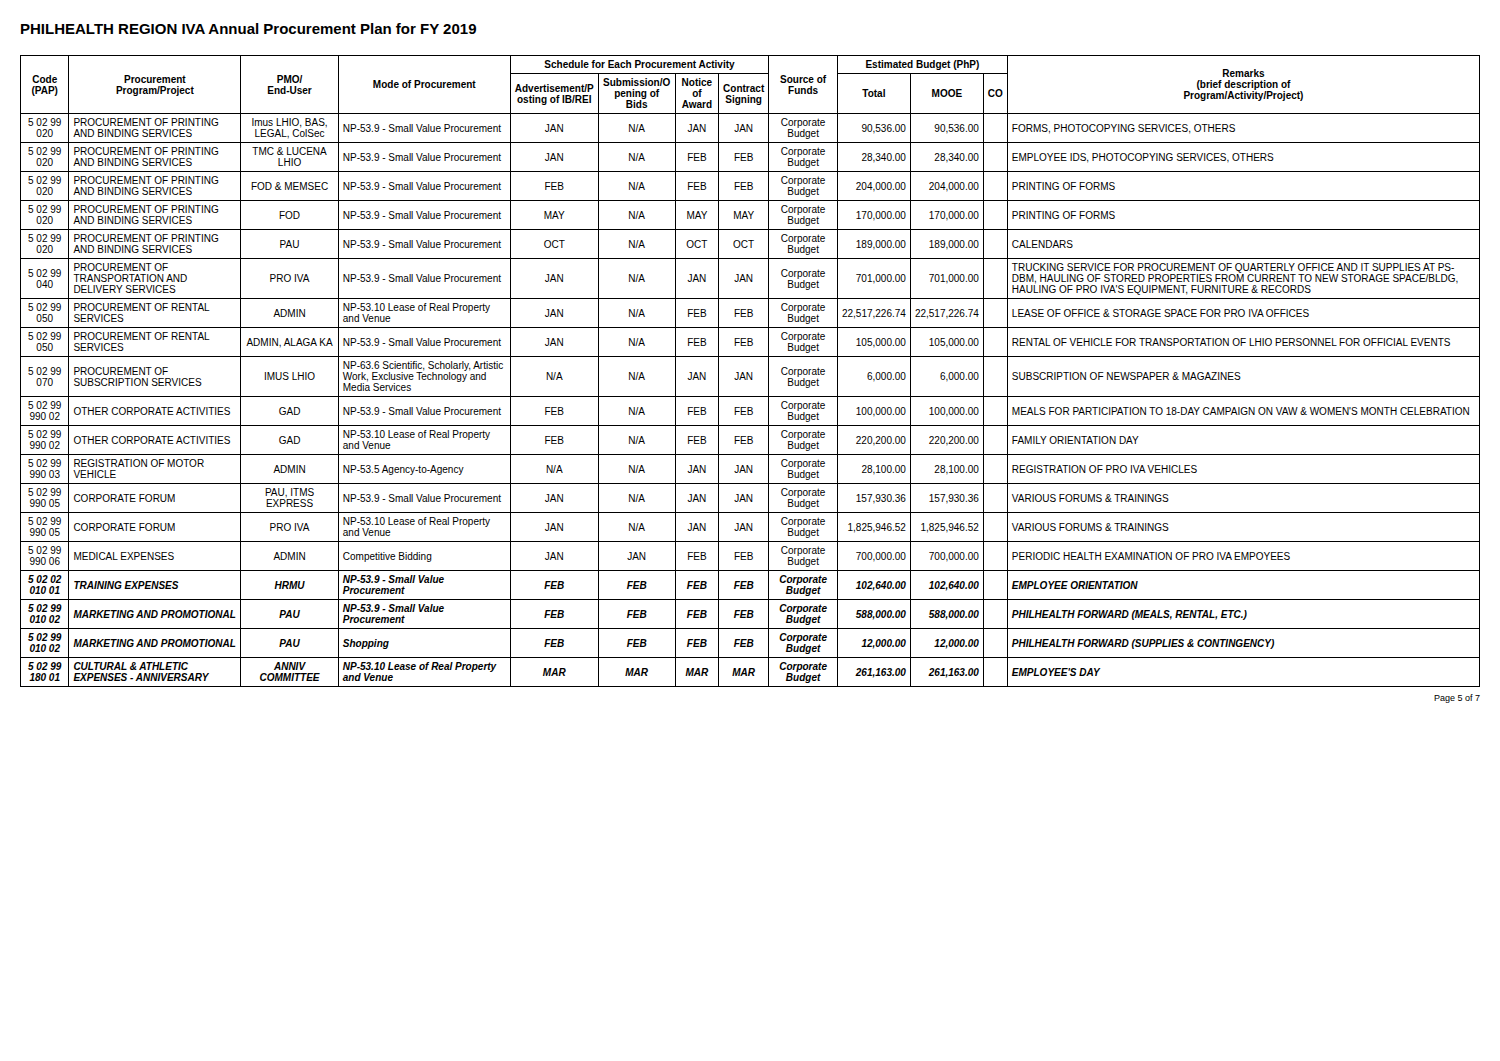PHILHEALTH REGION IVA Annual Procurement Plan for FY 2019
| Code (PAP) | Procurement Program/Project | PMO/ End-User | Mode of Procurement | Schedule for Each Procurement Activity | Source of Funds | Estimated Budget (PhP) | Remarks (brief description of Program/Activity/Project) |
| --- | --- | --- | --- | --- | --- | --- | --- |
| Advertisement/P osting of IB/REI | Submission/O pening of Bids | Notice of Award | Contract Signing | Total | MOOE | CO |
| 5 02 99 020 | PROCUREMENT OF PRINTING AND BINDING SERVICES | Imus LHIO, BAS, LEGAL, ColSec | NP-53.9 - Small Value Procurement | JAN | N/A | JAN | JAN | Corporate Budget | 90,536.00 | 90,536.00 | | FORMS, PHOTOCOPYING SERVICES, OTHERS |
| 5 02 99 020 | PROCUREMENT OF PRINTING AND BINDING SERVICES | TMC & LUCENA LHIO | NP-53.9 - Small Value Procurement | JAN | N/A | FEB | FEB | Corporate Budget | 28,340.00 | 28,340.00 | | EMPLOYEE IDS, PHOTOCOPYING SERVICES, OTHERS |
| 5 02 99 020 | PROCUREMENT OF PRINTING AND BINDING SERVICES | FOD & MEMSEC | NP-53.9 - Small Value Procurement | FEB | N/A | FEB | FEB | Corporate Budget | 204,000.00 | 204,000.00 | | PRINTING OF FORMS |
| 5 02 99 020 | PROCUREMENT OF PRINTING AND BINDING SERVICES | FOD | NP-53.9 - Small Value Procurement | MAY | N/A | MAY | MAY | Corporate Budget | 170,000.00 | 170,000.00 | | PRINTING OF FORMS |
| 5 02 99 020 | PROCUREMENT OF PRINTING AND BINDING SERVICES | PAU | NP-53.9 - Small Value Procurement | OCT | N/A | OCT | OCT | Corporate Budget | 189,000.00 | 189,000.00 | | CALENDARS |
| 5 02 99 040 | PROCUREMENT OF TRANSPORTATION AND DELIVERY SERVICES | PRO IVA | NP-53.9 - Small Value Procurement | JAN | N/A | JAN | JAN | Corporate Budget | 701,000.00 | 701,000.00 | | TRUCKING SERVICE FOR PROCUREMENT OF QUARTERLY OFFICE AND IT SUPPLIES AT PS-DBM, HAULING OF STORED PROPERTIES FROM CURRENT TO NEW STORAGE SPACE/BLDG, HAULING OF PRO IVA'S EQUIPMENT, FURNITURE & RECORDS |
| 5 02 99 050 | PROCUREMENT OF RENTAL SERVICES | ADMIN | NP-53.10 Lease of Real Property and Venue | JAN | N/A | FEB | FEB | Corporate Budget | 22,517,226.74 | 22,517,226.74 | | LEASE OF OFFICE & STORAGE SPACE FOR PRO IVA OFFICES |
| 5 02 99 050 | PROCUREMENT OF RENTAL SERVICES | ADMIN, ALAGA KA | NP-53.9 - Small Value Procurement | JAN | N/A | FEB | FEB | Corporate Budget | 105,000.00 | 105,000.00 | | RENTAL OF VEHICLE FOR TRANSPORTATION OF LHIO PERSONNEL FOR OFFICIAL EVENTS |
| 5 02 99 070 | PROCUREMENT OF SUBSCRIPTION SERVICES | IMUS LHIO | NP-63.6 Scientific, Scholarly, Artistic Work, Exclusive Technology and Media Services | N/A | N/A | JAN | JAN | Corporate Budget | 6,000.00 | 6,000.00 | | SUBSCRIPTION OF NEWSPAPER & MAGAZINES |
| 5 02 99 990 02 | OTHER CORPORATE ACTIVITIES | GAD | NP-53.9 - Small Value Procurement | FEB | N/A | FEB | FEB | Corporate Budget | 100,000.00 | 100,000.00 | | MEALS FOR PARTICIPATION TO 18-DAY CAMPAIGN ON VAW & WOMEN'S MONTH CELEBRATION |
| 5 02 99 990 02 | OTHER CORPORATE ACTIVITIES | GAD | NP-53.10 Lease of Real Property and Venue | FEB | N/A | FEB | FEB | Corporate Budget | 220,200.00 | 220,200.00 | | FAMILY ORIENTATION DAY |
| 5 02 99 990 03 | REGISTRATION OF MOTOR VEHICLE | ADMIN | NP-53.5 Agency-to-Agency | N/A | N/A | JAN | JAN | Corporate Budget | 28,100.00 | 28,100.00 | | REGISTRATION OF PRO IVA VEHICLES |
| 5 02 99 990 05 | CORPORATE FORUM | PAU, ITMS EXPRESS | NP-53.9 - Small Value Procurement | JAN | N/A | JAN | JAN | Corporate Budget | 157,930.36 | 157,930.36 | | VARIOUS FORUMS & TRAININGS |
| 5 02 99 990 05 | CORPORATE FORUM | PRO IVA | NP-53.10 Lease of Real Property and Venue | JAN | N/A | JAN | JAN | Corporate Budget | 1,825,946.52 | 1,825,946.52 | | VARIOUS FORUMS & TRAININGS |
| 5 02 99 990 06 | MEDICAL EXPENSES | ADMIN | Competitive Bidding | JAN | JAN | FEB | FEB | Corporate Budget | 700,000.00 | 700,000.00 | | PERIODIC HEALTH EXAMINATION OF PRO IVA EMPOYEES |
| 5 02 02 010 01 | TRAINING EXPENSES | HRMU | NP-53.9 - Small Value Procurement | FEB | FEB | FEB | FEB | Corporate Budget | 102,640.00 | 102,640.00 | | EMPLOYEE ORIENTATION |
| 5 02 99 010 02 | MARKETING AND PROMOTIONAL | PAU | NP-53.9 - Small Value Procurement | FEB | FEB | FEB | FEB | Corporate Budget | 588,000.00 | 588,000.00 | | PHILHEALTH FORWARD (MEALS, RENTAL, ETC.) |
| 5 02 99 010 02 | MARKETING AND PROMOTIONAL | PAU | Shopping | FEB | FEB | FEB | FEB | Corporate Budget | 12,000.00 | 12,000.00 | | PHILHEALTH FORWARD (SUPPLIES & CONTINGENCY) |
| 5 02 99 180 01 | CULTURAL & ATHLETIC EXPENSES - ANNIVERSARY | ANNIV COMMITTEE | NP-53.10 Lease of Real Property and Venue | MAR | MAR | MAR | MAR | Corporate Budget | 261,163.00 | 261,163.00 | | EMPLOYEE'S DAY |
Page 5 of 7